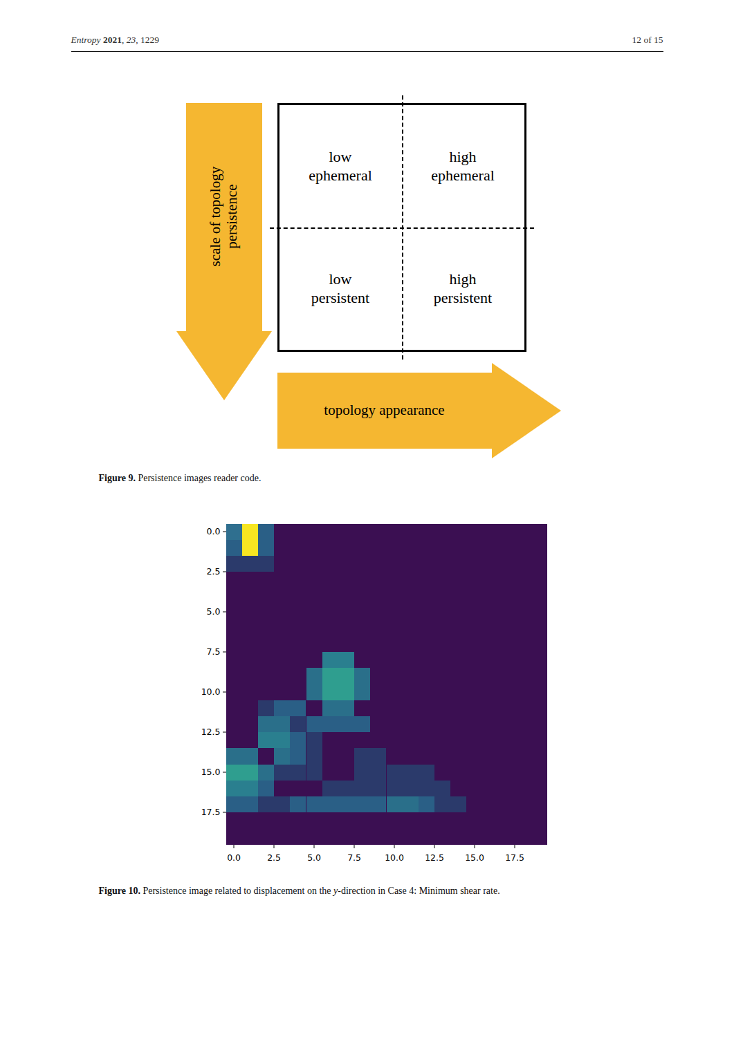Entropy 2021, 23, 1229
12 of 15
scale of topology
persistence
low
ephemeral
high
ephemeral
low
persistent
high
persistent
topology appearance
Figure 9. Persistence images reader code.
0.0
2.5
5.0
7.5
10.0
12.5
15.0
17.5
0.0
2.5
5.0
7.5
10.0
12.5
15.0
17.5
Figure 10. Persistence image related to displacement on the y-direction in Case 4: Minimum shear rate.